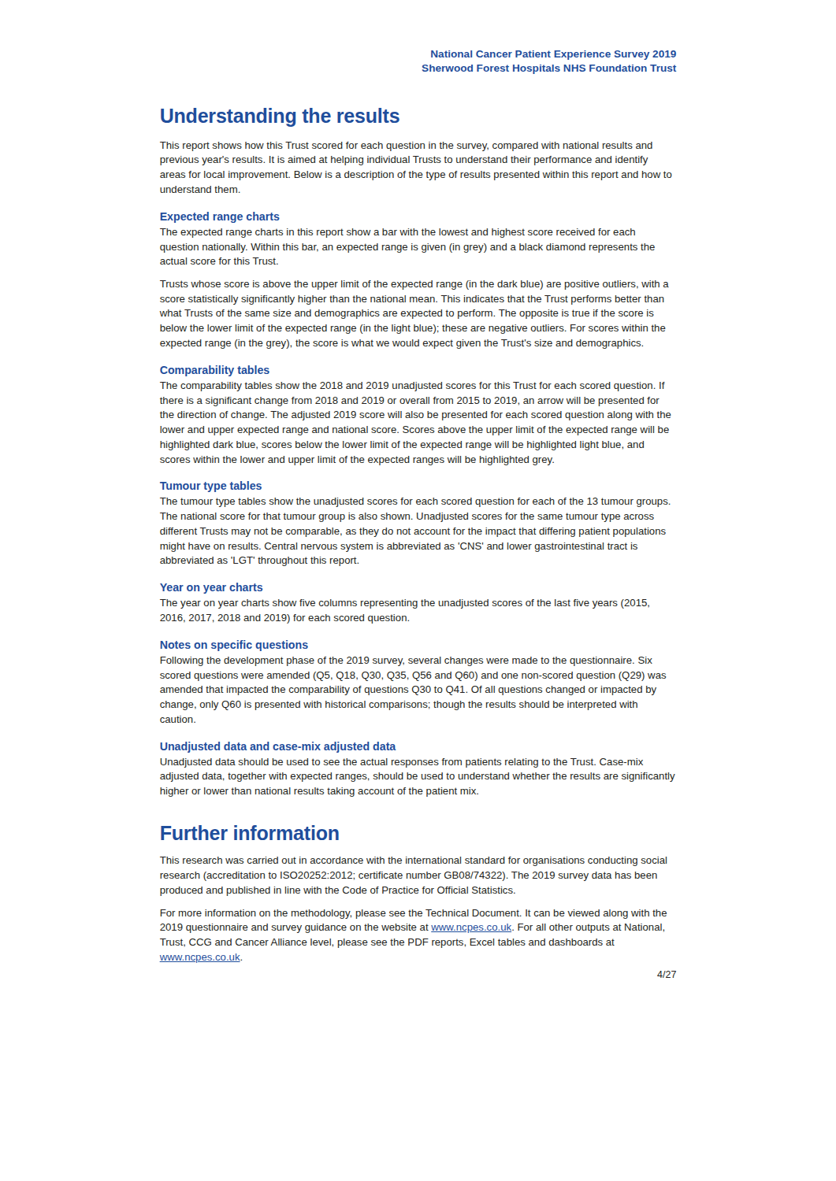National Cancer Patient Experience Survey 2019
Sherwood Forest Hospitals NHS Foundation Trust
Understanding the results
This report shows how this Trust scored for each question in the survey, compared with national results and previous year's results. It is aimed at helping individual Trusts to understand their performance and identify areas for local improvement. Below is a description of the type of results presented within this report and how to understand them.
Expected range charts
The expected range charts in this report show a bar with the lowest and highest score received for each question nationally. Within this bar, an expected range is given (in grey) and a black diamond represents the actual score for this Trust.
Trusts whose score is above the upper limit of the expected range (in the dark blue) are positive outliers, with a score statistically significantly higher than the national mean. This indicates that the Trust performs better than what Trusts of the same size and demographics are expected to perform. The opposite is true if the score is below the lower limit of the expected range (in the light blue); these are negative outliers. For scores within the expected range (in the grey), the score is what we would expect given the Trust's size and demographics.
Comparability tables
The comparability tables show the 2018 and 2019 unadjusted scores for this Trust for each scored question. If there is a significant change from 2018 and 2019 or overall from 2015 to 2019, an arrow will be presented for the direction of change. The adjusted 2019 score will also be presented for each scored question along with the lower and upper expected range and national score. Scores above the upper limit of the expected range will be highlighted dark blue, scores below the lower limit of the expected range will be highlighted light blue, and scores within the lower and upper limit of the expected ranges will be highlighted grey.
Tumour type tables
The tumour type tables show the unadjusted scores for each scored question for each of the 13 tumour groups. The national score for that tumour group is also shown. Unadjusted scores for the same tumour type across different Trusts may not be comparable, as they do not account for the impact that differing patient populations might have on results. Central nervous system is abbreviated as 'CNS' and lower gastrointestinal tract is abbreviated as 'LGT' throughout this report.
Year on year charts
The year on year charts show five columns representing the unadjusted scores of the last five years (2015, 2016, 2017, 2018 and 2019) for each scored question.
Notes on specific questions
Following the development phase of the 2019 survey, several changes were made to the questionnaire. Six scored questions were amended (Q5, Q18, Q30, Q35, Q56 and Q60) and one non-scored question (Q29) was amended that impacted the comparability of questions Q30 to Q41. Of all questions changed or impacted by change, only Q60 is presented with historical comparisons; though the results should be interpreted with caution.
Unadjusted data and case-mix adjusted data
Unadjusted data should be used to see the actual responses from patients relating to the Trust. Case-mix adjusted data, together with expected ranges, should be used to understand whether the results are significantly higher or lower than national results taking account of the patient mix.
Further information
This research was carried out in accordance with the international standard for organisations conducting social research (accreditation to ISO20252:2012; certificate number GB08/74322). The 2019 survey data has been produced and published in line with the Code of Practice for Official Statistics.
For more information on the methodology, please see the Technical Document. It can be viewed along with the 2019 questionnaire and survey guidance on the website at www.ncpes.co.uk. For all other outputs at National, Trust, CCG and Cancer Alliance level, please see the PDF reports, Excel tables and dashboards at www.ncpes.co.uk.
4/27